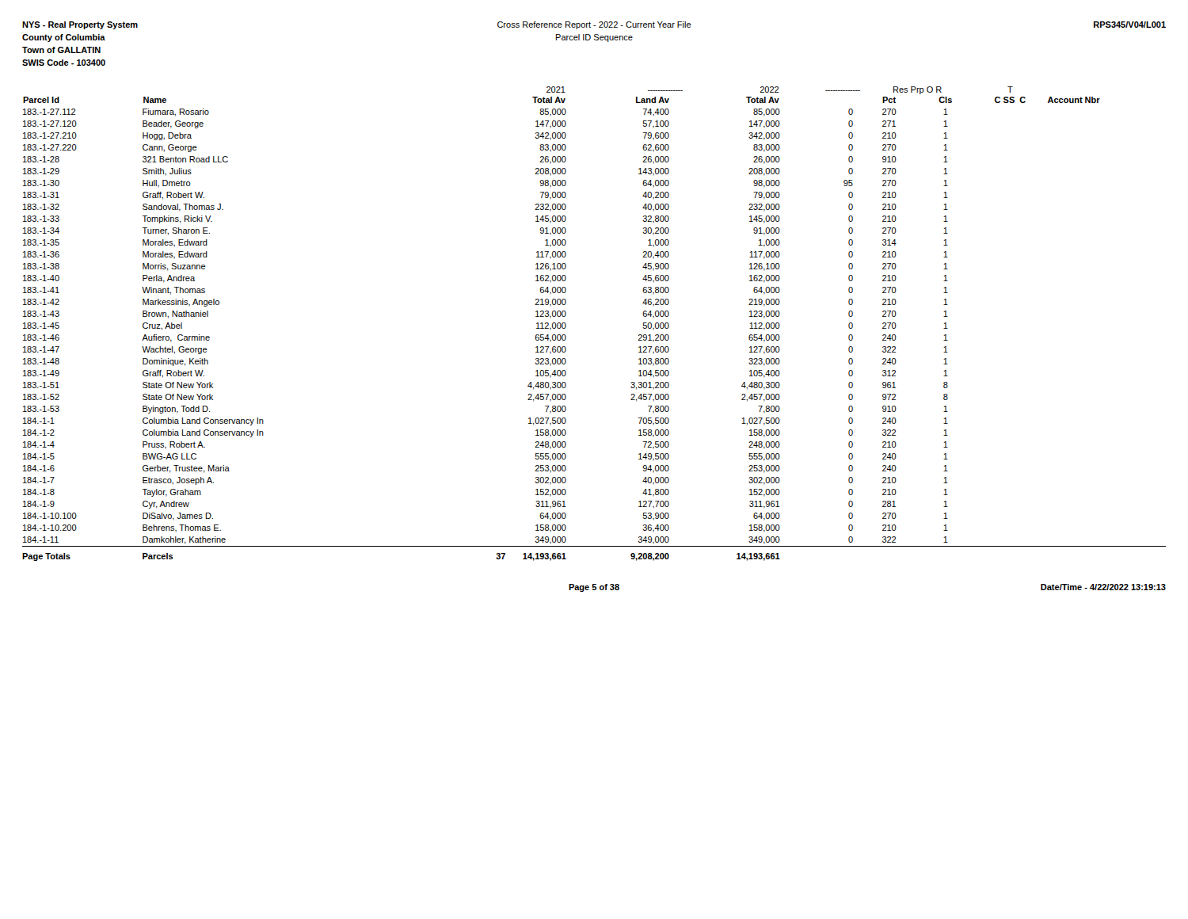NYS - Real Property System
County of Columbia
Town of GALLATIN
SWIS Code - 103400
Cross Reference Report - 2022 - Current Year File
Parcel ID Sequence
RPS345/V04/L001
| | | 2021 | -------------- | 2022 | -------------- | Res Prp O R | T | |
| --- | --- | --- | --- | --- | --- | --- | --- | --- |
| Parcel Id | Name | Total Av | Land Av | Total Av | | Pct | Cls | C SS C | Account Nbr |
| 183.-1-27.112 | Fiumara, Rosario | 85,000 | 74,400 | 85,000 | 0 | 270 | 1 | | |
| 183.-1-27.120 | Beader, George | 147,000 | 57,100 | 147,000 | 0 | 271 | 1 | | |
| 183.-1-27.210 | Hogg, Debra | 342,000 | 79,600 | 342,000 | 0 | 210 | 1 | | |
| 183.-1-27.220 | Cann, George | 83,000 | 62,600 | 83,000 | 0 | 270 | 1 | | |
| 183.-1-28 | 321 Benton Road LLC | 26,000 | 26,000 | 26,000 | 0 | 910 | 1 | | |
| 183.-1-29 | Smith, Julius | 208,000 | 143,000 | 208,000 | 0 | 270 | 1 | | |
| 183.-1-30 | Hull, Dmetro | 98,000 | 64,000 | 98,000 | 95 | 270 | 1 | | |
| 183.-1-31 | Graff, Robert W. | 79,000 | 40,200 | 79,000 | 0 | 210 | 1 | | |
| 183.-1-32 | Sandoval, Thomas J. | 232,000 | 40,000 | 232,000 | 0 | 210 | 1 | | |
| 183.-1-33 | Tompkins, Ricki V. | 145,000 | 32,800 | 145,000 | 0 | 210 | 1 | | |
| 183.-1-34 | Turner, Sharon E. | 91,000 | 30,200 | 91,000 | 0 | 270 | 1 | | |
| 183.-1-35 | Morales, Edward | 1,000 | 1,000 | 1,000 | 0 | 314 | 1 | | |
| 183.-1-36 | Morales, Edward | 117,000 | 20,400 | 117,000 | 0 | 210 | 1 | | |
| 183.-1-38 | Morris, Suzanne | 126,100 | 45,900 | 126,100 | 0 | 270 | 1 | | |
| 183.-1-40 | Perla, Andrea | 162,000 | 45,600 | 162,000 | 0 | 210 | 1 | | |
| 183.-1-41 | Winant, Thomas | 64,000 | 63,800 | 64,000 | 0 | 270 | 1 | | |
| 183.-1-42 | Markessinis, Angelo | 219,000 | 46,200 | 219,000 | 0 | 210 | 1 | | |
| 183.-1-43 | Brown, Nathaniel | 123,000 | 64,000 | 123,000 | 0 | 270 | 1 | | |
| 183.-1-45 | Cruz, Abel | 112,000 | 50,000 | 112,000 | 0 | 270 | 1 | | |
| 183.-1-46 | Aufiero, Carmine | 654,000 | 291,200 | 654,000 | 0 | 240 | 1 | | |
| 183.-1-47 | Wachtel, George | 127,600 | 127,600 | 127,600 | 0 | 322 | 1 | | |
| 183.-1-48 | Dominique, Keith | 323,000 | 103,800 | 323,000 | 0 | 240 | 1 | | |
| 183.-1-49 | Graff, Robert W. | 105,400 | 104,500 | 105,400 | 0 | 312 | 1 | | |
| 183.-1-51 | State Of New York | 4,480,300 | 3,301,200 | 4,480,300 | 0 | 961 | 8 | | |
| 183.-1-52 | State Of New York | 2,457,000 | 2,457,000 | 2,457,000 | 0 | 972 | 8 | | |
| 183.-1-53 | Byington, Todd D. | 7,800 | 7,800 | 7,800 | 0 | 910 | 1 | | |
| 184.-1-1 | Columbia Land Conservancy In | 1,027,500 | 705,500 | 1,027,500 | 0 | 240 | 1 | | |
| 184.-1-2 | Columbia Land Conservancy In | 158,000 | 158,000 | 158,000 | 0 | 322 | 1 | | |
| 184.-1-4 | Pruss, Robert A. | 248,000 | 72,500 | 248,000 | 0 | 210 | 1 | | |
| 184.-1-5 | BWG-AG LLC | 555,000 | 149,500 | 555,000 | 0 | 240 | 1 | | |
| 184.-1-6 | Gerber, Trustee, Maria | 253,000 | 94,000 | 253,000 | 0 | 240 | 1 | | |
| 184.-1-7 | Etrasco, Joseph A. | 302,000 | 40,000 | 302,000 | 0 | 210 | 1 | | |
| 184.-1-8 | Taylor, Graham | 152,000 | 41,800 | 152,000 | 0 | 210 | 1 | | |
| 184.-1-9 | Cyr, Andrew | 311,961 | 127,700 | 311,961 | 0 | 281 | 1 | | |
| 184.-1-10.100 | DiSalvo, James D. | 64,000 | 53,900 | 64,000 | 0 | 270 | 1 | | |
| 184.-1-10.200 | Behrens, Thomas E. | 158,000 | 36,400 | 158,000 | 0 | 210 | 1 | | |
| 184.-1-11 | Damkohler, Katherine | 349,000 | 349,000 | 349,000 | 0 | 322 | 1 | | |
| Page Totals | Parcels | 37 14,193,661 | 9,208,200 | 14,193,661 | | | | | |
Page 5 of 38 Date/Time - 4/22/2022 13:19:13